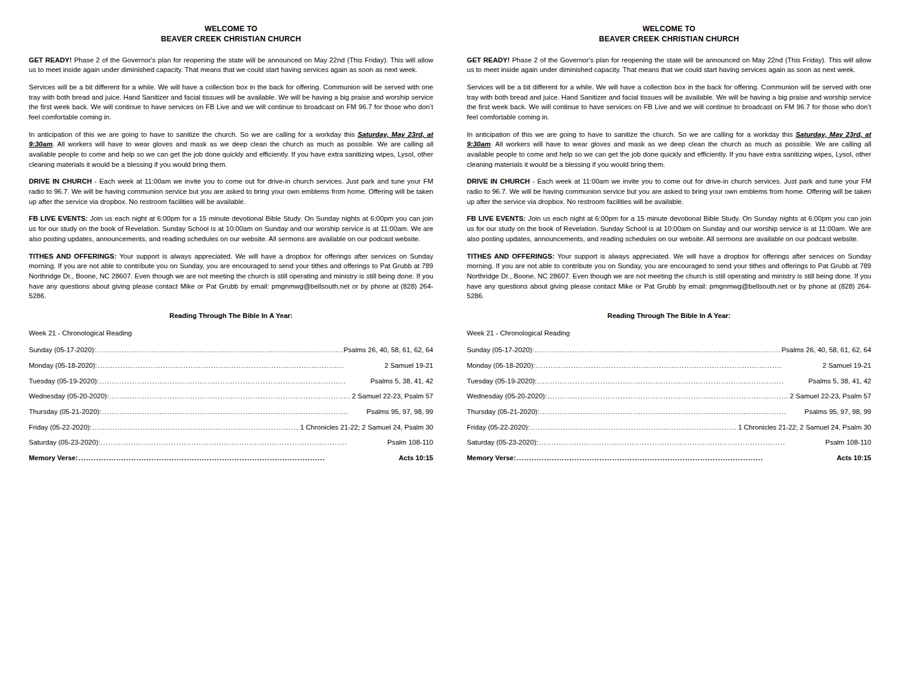WELCOME TO
BEAVER CREEK CHRISTIAN CHURCH
GET READY! Phase 2 of the Governor's plan for reopening the state will be announced on May 22nd (This Friday). This will allow us to meet inside again under diminished capacity. That means that we could start having services again as soon as next week.
Services will be a bit different for a while. We will have a collection box in the back for offering. Communion will be served with one tray with both bread and juice. Hand Sanitizer and facial tissues will be available. We will be having a big praise and worship service the first week back. We will continue to have services on FB Live and we will continue to broadcast on FM 96.7 for those who don’t feel comfortable coming in.
In anticipation of this we are going to have to sanitize the church. So we are calling for a workday this Saturday, May 23rd, at 9:30am. All workers will have to wear gloves and mask as we deep clean the church as much as possible. We are calling all available people to come and help so we can get the job done quickly and efficiently. If you have extra sanitizing wipes, Lysol, other cleaning materials it would be a blessing if you would bring them.
DRIVE IN CHURCH - Each week at 11:00am we invite you to come out for drive-in church services. Just park and tune your FM radio to 96.7. We will be having communion service but you are asked to bring your own emblems from home. Offering will be taken up after the service via dropbox. No restroom facilities will be available.
FB LIVE EVENTS: Join us each night at 6:00pm for a 15 minute devotional Bible Study. On Sunday nights at 6:00pm you can join us for our study on the book of Revelation. Sunday School is at 10:00am on Sunday and our worship service is at 11:00am. We are also posting updates, announcements, and reading schedules on our website. All sermons are available on our podcast website.
TITHES AND OFFERINGS: Your support is always appreciated. We will have a dropbox for offerings after services on Sunday morning. If you are not able to contribute you on Sunday, you are encouraged to send your tithes and offerings to Pat Grubb at 789 Northridge Dr., Boone, NC 28607. Even though we are not meeting the church is still operating and ministry is still being done. If you have any questions about giving please contact Mike or Pat Grubb by email: pmgnmwg@bellsouth.net or by phone at (828) 264-5286.
Reading Through The Bible In A Year:
Week 21 - Chronological Reading
Sunday (05-17-2020):.................................................................................................. Psalms 26, 40, 58, 61, 62, 64
Monday (05-18-2020):.................................................................................................. 2 Samuel 19-21
Tuesday (05-19-2020):.................................................................................................. Psalms 5, 38, 41, 42
Wednesday (05-20-2020):.................................................................................................. 2 Samuel 22-23, Psalm 57
Thursday (05-21-2020):.................................................................................................. Psalms 95, 97, 98, 99
Friday (05-22-2020):.................................................................................................. 1 Chronicles 21-22; 2 Samuel 24, Psalm 30
Saturday (05-23-2020):.................................................................................................. Psalm 108-110
Memory Verse:.................................................................................................. Acts 10:15
WELCOME TO
BEAVER CREEK CHRISTIAN CHURCH
GET READY! Phase 2 of the Governor's plan for reopening the state will be announced on May 22nd (This Friday). This will allow us to meet inside again under diminished capacity. That means that we could start having services again as soon as next week.
Services will be a bit different for a while. We will have a collection box in the back for offering. Communion will be served with one tray with both bread and juice. Hand Sanitizer and facial tissues will be available. We will be having a big praise and worship service the first week back. We will continue to have services on FB Live and we will continue to broadcast on FM 96.7 for those who don’t feel comfortable coming in.
In anticipation of this we are going to have to sanitize the church. So we are calling for a workday this Saturday, May 23rd, at 9:30am. All workers will have to wear gloves and mask as we deep clean the church as much as possible. We are calling all available people to come and help so we can get the job done quickly and efficiently. If you have extra sanitizing wipes, Lysol, other cleaning materials it would be a blessing if you would bring them.
DRIVE IN CHURCH - Each week at 11:00am we invite you to come out for drive-in church services. Just park and tune your FM radio to 96.7. We will be having communion service but you are asked to bring your own emblems from home. Offering will be taken up after the service via dropbox. No restroom facilities will be available.
FB LIVE EVENTS: Join us each night at 6:00pm for a 15 minute devotional Bible Study. On Sunday nights at 6:00pm you can join us for our study on the book of Revelation. Sunday School is at 10:00am on Sunday and our worship service is at 11:00am. We are also posting updates, announcements, and reading schedules on our website. All sermons are available on our podcast website.
TITHES AND OFFERINGS: Your support is always appreciated. We will have a dropbox for offerings after services on Sunday morning. If you are not able to contribute you on Sunday, you are encouraged to send your tithes and offerings to Pat Grubb at 789 Northridge Dr., Boone, NC 28607. Even though we are not meeting the church is still operating and ministry is still being done. If you have any questions about giving please contact Mike or Pat Grubb by email: pmgnmwg@bellsouth.net or by phone at (828) 264-5286.
Reading Through The Bible In A Year:
Week 21 - Chronological Reading
Sunday (05-17-2020):.................................................................................................. Psalms 26, 40, 58, 61, 62, 64
Monday (05-18-2020):.................................................................................................. 2 Samuel 19-21
Tuesday (05-19-2020):.................................................................................................. Psalms 5, 38, 41, 42
Wednesday (05-20-2020):.................................................................................................. 2 Samuel 22-23, Psalm 57
Thursday (05-21-2020):.................................................................................................. Psalms 95, 97, 98, 99
Friday (05-22-2020):.................................................................................................. 1 Chronicles 21-22; 2 Samuel 24, Psalm 30
Saturday (05-23-2020):.................................................................................................. Psalm 108-110
Memory Verse:.................................................................................................. Acts 10:15